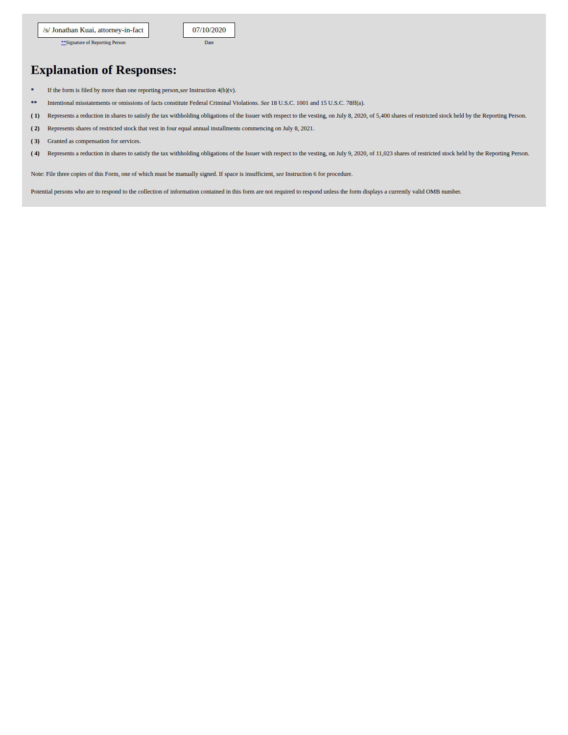| /s/ Jonathan Kuai, attorney-in-fact ** Signature of Reporting Person | | 07/10/2020 Date |
Explanation of Responses:
| * | If the form is filed by more than one reporting person, see Instruction 4(b)(v). |
| ** | Intentional misstatements or omissions of facts constitute Federal Criminal Violations. See 18 U.S.C. 1001 and 15 U.S.C. 78ff(a). |
| ( 1) | Represents a reduction in shares to satisfy the tax withholding obligations of the Issuer with respect to the vesting, on July 8, 2020, of 5,400 shares of restricted stock held by the Reporting Person. |
| ( 2) | Represents shares of restricted stock that vest in four equal annual installments commencing on July 8, 2021. |
| ( 3) | Granted as compensation for services. |
| ( 4) | Represents a reduction in shares to satisfy the tax withholding obligations of the Issuer with respect to the vesting, on July 9, 2020, of 11,023 shares of restricted stock held by the Reporting Person. |
Note: File three copies of this Form, one of which must be manually signed. If space is insufficient, see Instruction 6 for procedure.
Potential persons who are to respond to the collection of information contained in this form are not required to respond unless the form displays a currently valid OMB number.